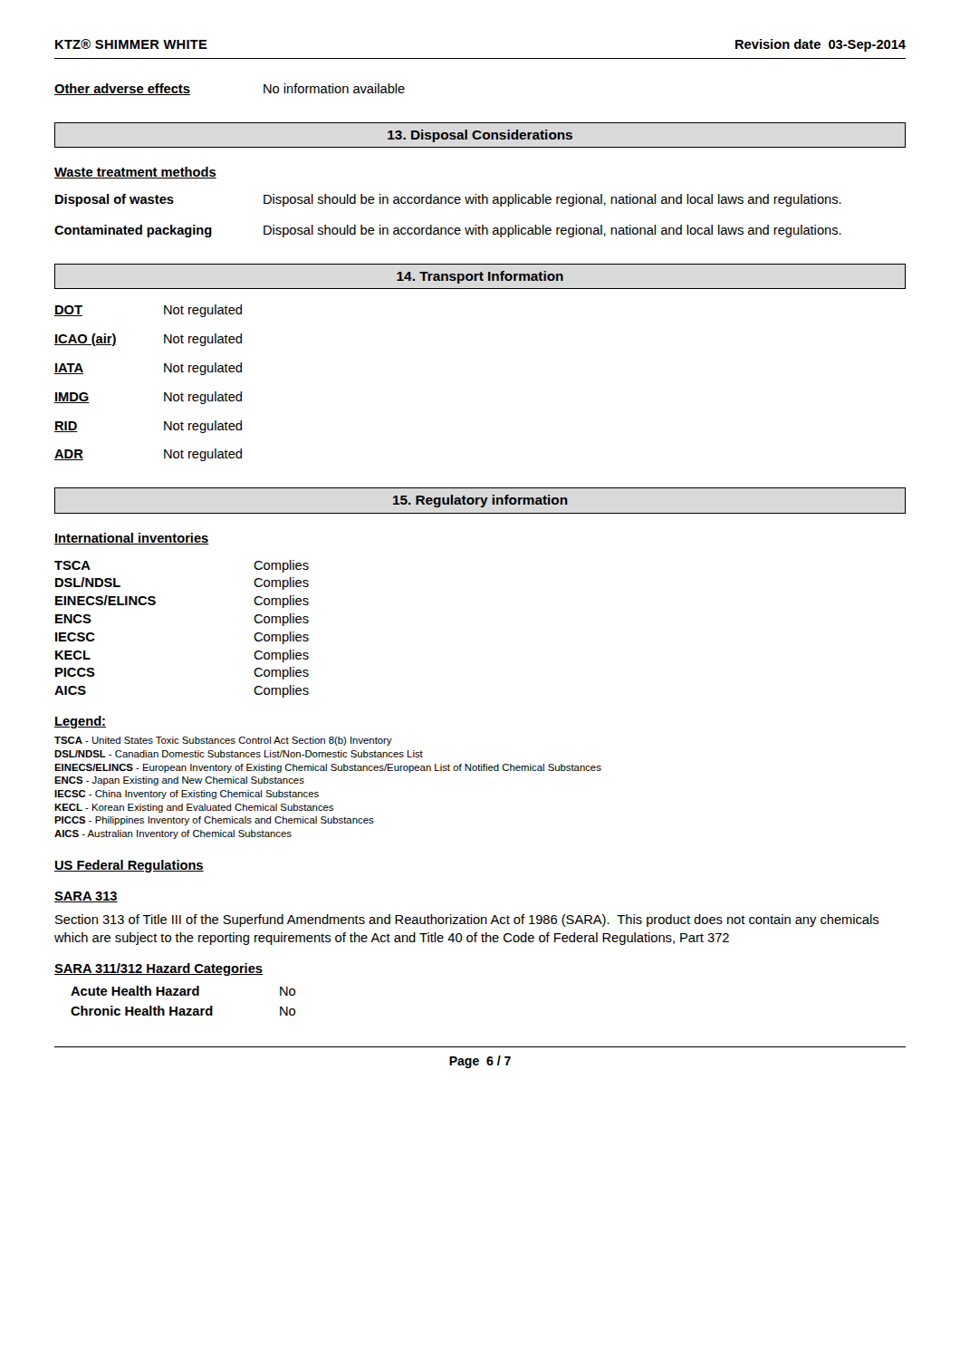KTZ® SHIMMER WHITE Revision date 03-Sep-2014
Other adverse effects
No information available
13. Disposal Considerations
Waste treatment methods
Disposal of wastes
Disposal should be in accordance with applicable regional, national and local laws and regulations.
Contaminated packaging
Disposal should be in accordance with applicable regional, national and local laws and regulations.
14. Transport Information
DOT
Not regulated
ICAO (air)
Not regulated
IATA
Not regulated
IMDG
Not regulated
RID
Not regulated
ADR
Not regulated
15. Regulatory information
International inventories
| TSCA | Complies |
| DSL/NDSL | Complies |
| EINECS/ELINCS | Complies |
| ENCS | Complies |
| IECSC | Complies |
| KECL | Complies |
| PICCS | Complies |
| AICS | Complies |
Legend:
TSCA - United States Toxic Substances Control Act Section 8(b) Inventory
DSL/NDSL - Canadian Domestic Substances List/Non-Domestic Substances List
EINECS/ELINCS - European Inventory of Existing Chemical Substances/European List of Notified Chemical Substances
ENCS - Japan Existing and New Chemical Substances
IECSC - China Inventory of Existing Chemical Substances
KECL - Korean Existing and Evaluated Chemical Substances
PICCS - Philippines Inventory of Chemicals and Chemical Substances
AICS - Australian Inventory of Chemical Substances
US Federal Regulations
SARA 313
Section 313 of Title III of the Superfund Amendments and Reauthorization Act of 1986 (SARA). This product does not contain any chemicals which are subject to the reporting requirements of the Act and Title 40 of the Code of Federal Regulations, Part 372
SARA 311/312 Hazard Categories
Acute Health Hazard
No
Chronic Health Hazard
No
Page 6 / 7